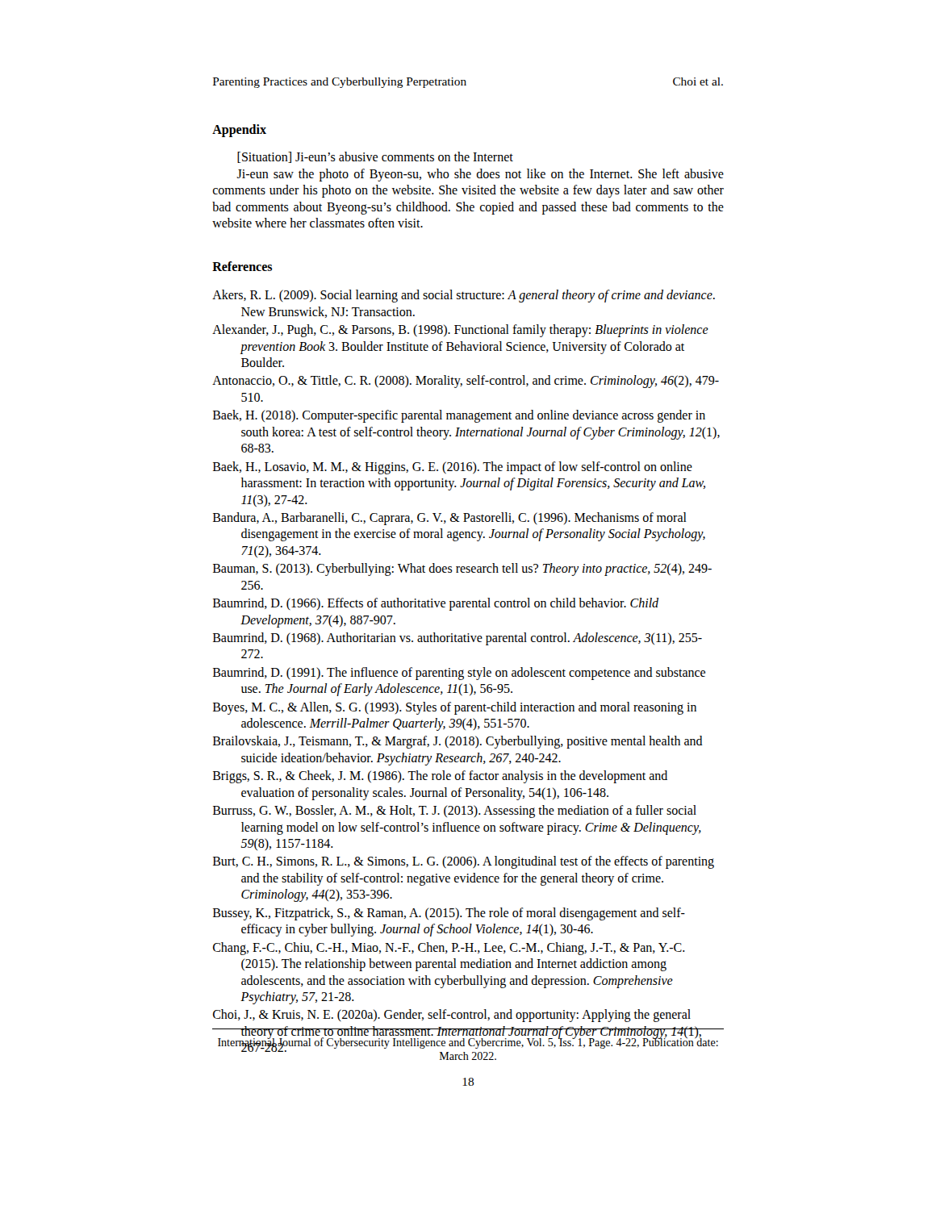Parenting Practices and Cyberbullying Perpetration
Choi et al.
Appendix
[Situation] Ji-eun’s abusive comments on the Internet
Ji-eun saw the photo of Byeon-su, who she does not like on the Internet. She left abusive comments under his photo on the website. She visited the website a few days later and saw other bad comments about Byeong-su’s childhood. She copied and passed these bad comments to the website where her classmates often visit.
References
Akers, R. L. (2009). Social learning and social structure: A general theory of crime and deviance. New Brunswick, NJ: Transaction.
Alexander, J., Pugh, C., & Parsons, B. (1998). Functional family therapy: Blueprints in violence prevention Book 3. Boulder Institute of Behavioral Science, University of Colorado at Boulder.
Antonaccio, O., & Tittle, C. R. (2008). Morality, self-control, and crime. Criminology, 46(2), 479-510.
Baek, H. (2018). Computer-specific parental management and online deviance across gender in south korea: A test of self-control theory. International Journal of Cyber Criminology, 12(1), 68-83.
Baek, H., Losavio, M. M., & Higgins, G. E. (2016). The impact of low self-control on online harassment: In teraction with opportunity. Journal of Digital Forensics, Security and Law, 11(3), 27-42.
Bandura, A., Barbaranelli, C., Caprara, G. V., & Pastorelli, C. (1996). Mechanisms of moral disengagement in the exercise of moral agency. Journal of Personality Social Psychology, 71(2), 364-374.
Bauman, S. (2013). Cyberbullying: What does research tell us? Theory into practice, 52(4), 249-256.
Baumrind, D. (1966). Effects of authoritative parental control on child behavior. Child Development, 37(4), 887-907.
Baumrind, D. (1968). Authoritarian vs. authoritative parental control. Adolescence, 3(11), 255-272.
Baumrind, D. (1991). The influence of parenting style on adolescent competence and substance use. The Journal of Early Adolescence, 11(1), 56-95.
Boyes, M. C., & Allen, S. G. (1993). Styles of parent-child interaction and moral reasoning in adolescence. Merrill-Palmer Quarterly, 39(4), 551-570.
Brailovskaia, J., Teismann, T., & Margraf, J. (2018). Cyberbullying, positive mental health and suicide ideation/behavior. Psychiatry Research, 267, 240-242.
Briggs, S. R., & Cheek, J. M. (1986). The role of factor analysis in the development and evaluation of personality scales. Journal of Personality, 54(1), 106-148.
Burruss, G. W., Bossler, A. M., & Holt, T. J. (2013). Assessing the mediation of a fuller social learning model on low self-control’s influence on software piracy. Crime & Delinquency, 59(8), 1157-1184.
Burt, C. H., Simons, R. L., & Simons, L. G. (2006). A longitudinal test of the effects of parenting and the stability of self-control: negative evidence for the general theory of crime. Criminology, 44(2), 353-396.
Bussey, K., Fitzpatrick, S., & Raman, A. (2015). The role of moral disengagement and self-efficacy in cyber bullying. Journal of School Violence, 14(1), 30-46.
Chang, F.-C., Chiu, C.-H., Miao, N.-F., Chen, P.-H., Lee, C.-M., Chiang, J.-T., & Pan, Y.-C. (2015). The relationship between parental mediation and Internet addiction among adolescents, and the association with cyberbullying and depression. Comprehensive Psychiatry, 57, 21-28.
Choi, J., & Kruis, N. E. (2020a). Gender, self-control, and opportunity: Applying the general theory of crime to online harassment. International Journal of Cyber Criminology, 14(1), 267-282.
International Journal of Cybersecurity Intelligence and Cybercrime, Vol. 5, Iss. 1, Page. 4-22, Publication date: March 2022.
18